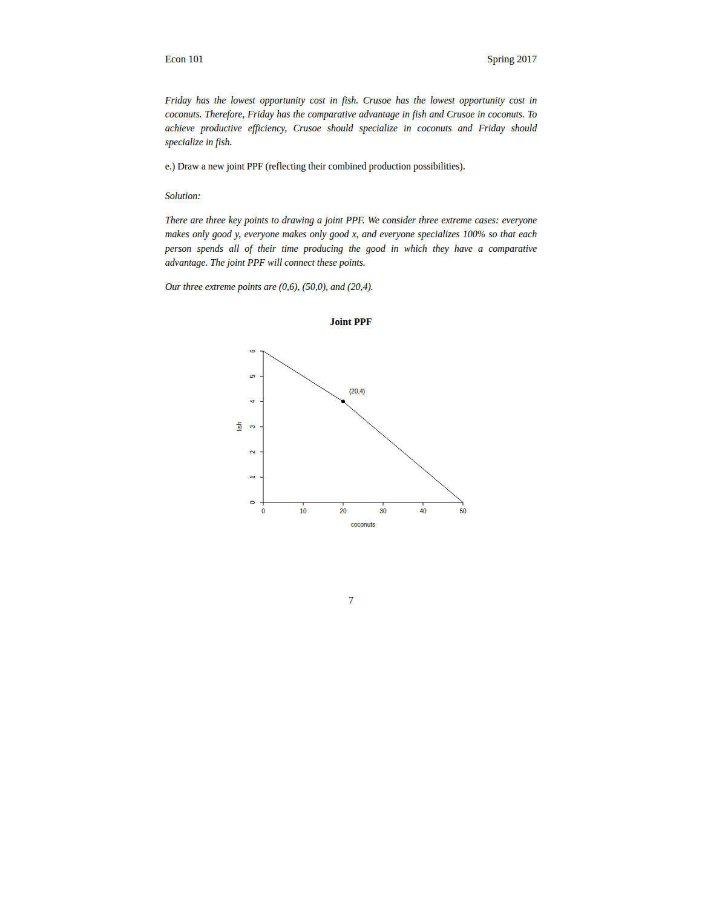Econ 101
Spring 2017
Friday has the lowest opportunity cost in fish. Crusoe has the lowest opportunity cost in coconuts. Therefore, Friday has the comparative advantage in fish and Crusoe in coconuts. To achieve productive efficiency, Crusoe should specialize in coconuts and Friday should specialize in fish.
e.) Draw a new joint PPF (reflecting their combined production possibilities).
Solution:
There are three key points to drawing a joint PPF. We consider three extreme cases: everyone makes only good y, everyone makes only good x, and everyone specializes 100% so that each person spends all of their time producing the good in which they have a comparative advantage. The joint PPF will connect these points.
Our three extreme points are (0,6), (50,0), and (20,4).
Joint PPF
0 10 20 30 40 50 0 1 2 3 4 5 6 coconuts fish (20,4)
7